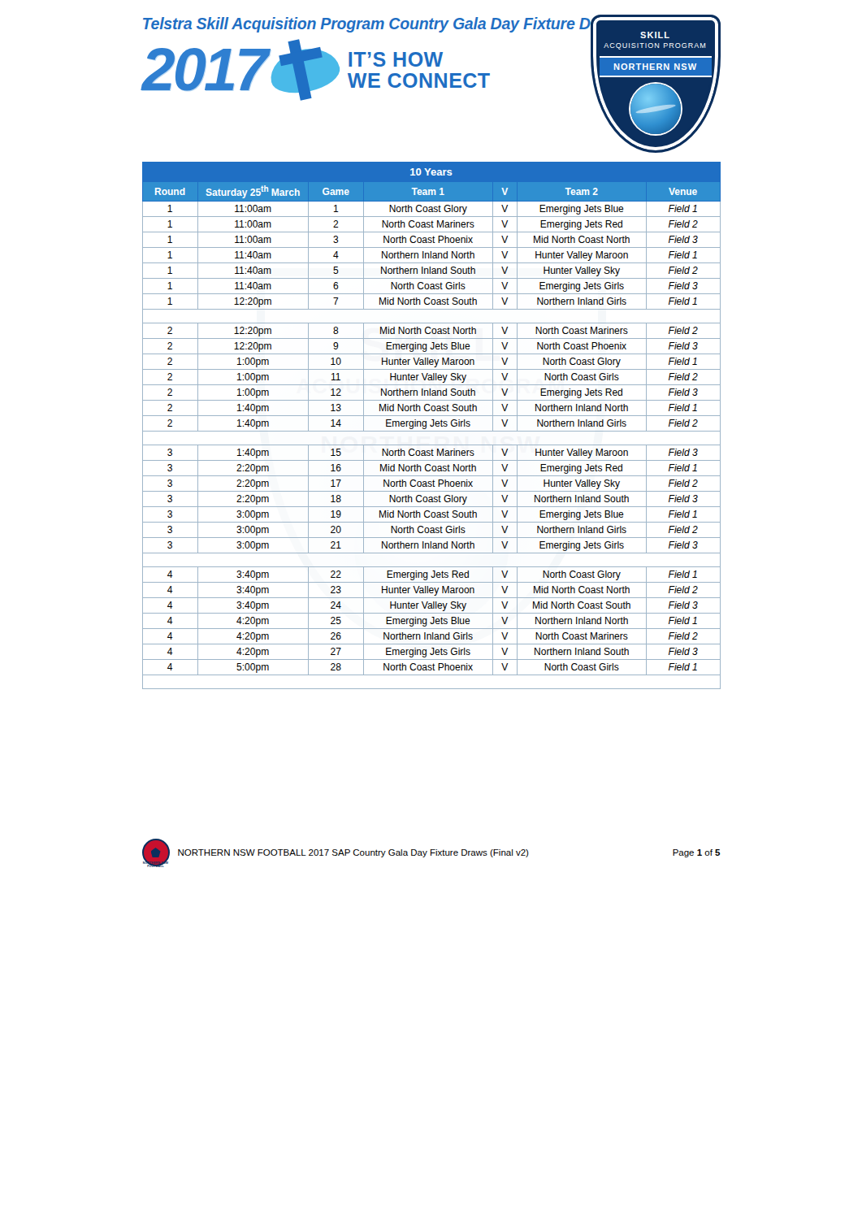Telstra Skill Acquisition Program Country Gala Day Fixture Draws
2017 IT’S HOW
WE CONNECT
SKILL
ACQUISITION PROGRAM
NORTHERN NSW
SKILL
ACQUISITION PROGRAM
NORTHERN NSW
10 Years
| Round | Saturday 25 th March | Game | Team 1 | V | Team 2 | Venue |
| --- | --- | --- | --- | --- | --- | --- |
| 1 | 11:00am | 1 | North Coast Glory | V | Emerging Jets Blue | Field 1 |
| 1 | 11:00am | 2 | North Coast Mariners | V | Emerging Jets Red | Field 2 |
| 1 | 11:00am | 3 | North Coast Phoenix | V | Mid North Coast North | Field 3 |
| 1 | 11:40am | 4 | Northern Inland North | V | Hunter Valley Maroon | Field 1 |
| 1 | 11:40am | 5 | Northern Inland South | V | Hunter Valley Sky | Field 2 |
| 1 | 11:40am | 6 | North Coast Girls | V | Emerging Jets Girls | Field 3 |
| 1 | 12:20pm | 7 | Mid North Coast South | V | Northern Inland Girls | Field 1 |
| 2 | 12:20pm | 8 | Mid North Coast North | V | North Coast Mariners | Field 2 |
| 2 | 12:20pm | 9 | Emerging Jets Blue | V | North Coast Phoenix | Field 3 |
| 2 | 1:00pm | 10 | Hunter Valley Maroon | V | North Coast Glory | Field 1 |
| 2 | 1:00pm | 11 | Hunter Valley Sky | V | North Coast Girls | Field 2 |
| 2 | 1:00pm | 12 | Northern Inland South | V | Emerging Jets Red | Field 3 |
| 2 | 1:40pm | 13 | Mid North Coast South | V | Northern Inland North | Field 1 |
| 2 | 1:40pm | 14 | Emerging Jets Girls | V | Northern Inland Girls | Field 2 |
| 3 | 1:40pm | 15 | North Coast Mariners | V | Hunter Valley Maroon | Field 3 |
| 3 | 2:20pm | 16 | Mid North Coast North | V | Emerging Jets Red | Field 1 |
| 3 | 2:20pm | 17 | North Coast Phoenix | V | Hunter Valley Sky | Field 2 |
| 3 | 2:20pm | 18 | North Coast Glory | V | Northern Inland South | Field 3 |
| 3 | 3:00pm | 19 | Mid North Coast South | V | Emerging Jets Blue | Field 1 |
| 3 | 3:00pm | 20 | North Coast Girls | V | Northern Inland Girls | Field 2 |
| 3 | 3:00pm | 21 | Northern Inland North | V | Emerging Jets Girls | Field 3 |
| 4 | 3:40pm | 22 | Emerging Jets Red | V | North Coast Glory | Field 1 |
| 4 | 3:40pm | 23 | Hunter Valley Maroon | V | Mid North Coast North | Field 2 |
| 4 | 3:40pm | 24 | Hunter Valley Sky | V | Mid North Coast South | Field 3 |
| 4 | 4:20pm | 25 | Emerging Jets Blue | V | Northern Inland North | Field 1 |
| 4 | 4:20pm | 26 | Northern Inland Girls | V | North Coast Mariners | Field 2 |
| 4 | 4:20pm | 27 | Emerging Jets Girls | V | Northern Inland South | Field 3 |
| 4 | 5:00pm | 28 | North Coast Phoenix | V | North Coast Girls | Field 1 |
NORTHERN NSW FOOTBALL
NORTHERN NSW FOOTBALL 2017 SAP Country Gala Day Fixture Draws (Final v2)
Page 1 of 5